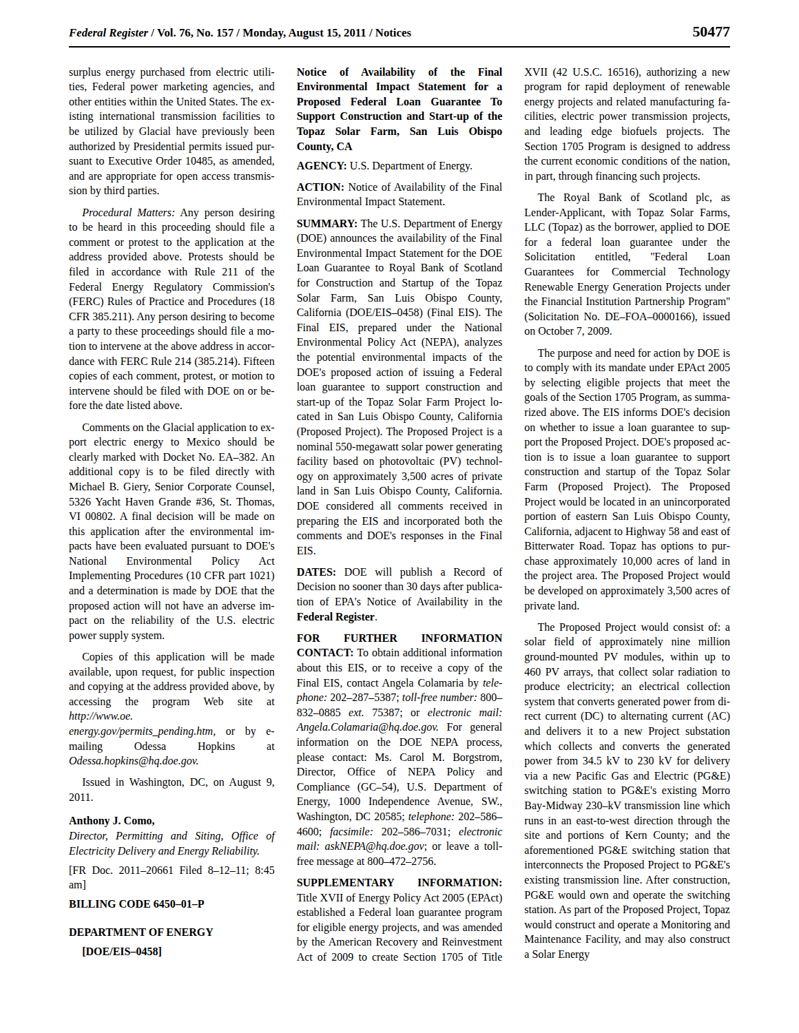Federal Register / Vol. 76, No. 157 / Monday, August 15, 2011 / Notices
50477
surplus energy purchased from electric utilities, Federal power marketing agencies, and other entities within the United States. The existing international transmission facilities to be utilized by Glacial have previously been authorized by Presidential permits issued pursuant to Executive Order 10485, as amended, and are appropriate for open access transmission by third parties.
Procedural Matters: Any person desiring to be heard in this proceeding should file a comment or protest to the application at the address provided above. Protests should be filed in accordance with Rule 211 of the Federal Energy Regulatory Commission's (FERC) Rules of Practice and Procedures (18 CFR 385.211). Any person desiring to become a party to these proceedings should file a motion to intervene at the above address in accordance with FERC Rule 214 (385.214). Fifteen copies of each comment, protest, or motion to intervene should be filed with DOE on or before the date listed above.
Comments on the Glacial application to export electric energy to Mexico should be clearly marked with Docket No. EA–382. An additional copy is to be filed directly with Michael B. Giery, Senior Corporate Counsel, 5326 Yacht Haven Grande #36, St. Thomas, VI 00802. A final decision will be made on this application after the environmental impacts have been evaluated pursuant to DOE's National Environmental Policy Act Implementing Procedures (10 CFR part 1021) and a determination is made by DOE that the proposed action will not have an adverse impact on the reliability of the U.S. electric power supply system.
Copies of this application will be made available, upon request, for public inspection and copying at the address provided above, by accessing the program Web site at http://www.oe. energy.gov/permits_pending.htm, or by e-mailing Odessa Hopkins at Odessa.hopkins@hq.doe.gov.
Issued in Washington, DC, on August 9, 2011.
Anthony J. Como,
Director, Permitting and Siting, Office of Electricity Delivery and Energy Reliability.
[FR Doc. 2011–20661 Filed 8–12–11; 8:45 am]
BILLING CODE 6450–01–P
DEPARTMENT OF ENERGY
[DOE/EIS–0458]
Notice of Availability of the Final Environmental Impact Statement for a Proposed Federal Loan Guarantee To Support Construction and Start-up of the Topaz Solar Farm, San Luis Obispo County, CA
AGENCY: U.S. Department of Energy.
ACTION: Notice of Availability of the Final Environmental Impact Statement.
SUMMARY: The U.S. Department of Energy (DOE) announces the availability of the Final Environmental Impact Statement for the DOE Loan Guarantee to Royal Bank of Scotland for Construction and Startup of the Topaz Solar Farm, San Luis Obispo County, California (DOE/EIS–0458) (Final EIS). The Final EIS, prepared under the National Environmental Policy Act (NEPA), analyzes the potential environmental impacts of the DOE's proposed action of issuing a Federal loan guarantee to support construction and start-up of the Topaz Solar Farm Project located in San Luis Obispo County, California (Proposed Project). The Proposed Project is a nominal 550-megawatt solar power generating facility based on photovoltaic (PV) technology on approximately 3,500 acres of private land in San Luis Obispo County, California. DOE considered all comments received in preparing the EIS and incorporated both the comments and DOE's responses in the Final EIS.
DATES: DOE will publish a Record of Decision no sooner than 30 days after publication of EPA's Notice of Availability in the Federal Register.
FOR FURTHER INFORMATION CONTACT: To obtain additional information about this EIS, or to receive a copy of the Final EIS, contact Angela Colamaria by telephone: 202–287–5387; toll-free number: 800–832–0885 ext. 75387; or electronic mail: Angela.Colamaria@hq.doe.gov. For general information on the DOE NEPA process, please contact: Ms. Carol M. Borgstrom, Director, Office of NEPA Policy and Compliance (GC–54), U.S. Department of Energy, 1000 Independence Avenue, SW., Washington, DC 20585; telephone: 202–586–4600; facsimile: 202–586–7031; electronic mail: askNEPA@hq.doe.gov; or leave a toll-free message at 800–472–2756.
SUPPLEMENTARY INFORMATION: Title XVII of Energy Policy Act 2005 (EPAct) established a Federal loan guarantee program for eligible energy projects, and was amended by the American Recovery and Reinvestment Act of 2009 to create Section 1705 of Title XVII (42 U.S.C. 16516), authorizing a new program for rapid deployment of renewable energy projects and related manufacturing facilities, electric power transmission projects, and leading edge biofuels projects. The Section 1705 Program is designed to address the current economic conditions of the nation, in part, through financing such projects.
The Royal Bank of Scotland plc, as Lender-Applicant, with Topaz Solar Farms, LLC (Topaz) as the borrower, applied to DOE for a federal loan guarantee under the Solicitation entitled, ''Federal Loan Guarantees for Commercial Technology Renewable Energy Generation Projects under the Financial Institution Partnership Program'' (Solicitation No. DE–FOA–0000166), issued on October 7, 2009.
The purpose and need for action by DOE is to comply with its mandate under EPAct 2005 by selecting eligible projects that meet the goals of the Section 1705 Program, as summarized above. The EIS informs DOE's decision on whether to issue a loan guarantee to support the Proposed Project. DOE's proposed action is to issue a loan guarantee to support construction and startup of the Topaz Solar Farm (Proposed Project). The Proposed Project would be located in an unincorporated portion of eastern San Luis Obispo County, California, adjacent to Highway 58 and east of Bitterwater Road. Topaz has options to purchase approximately 10,000 acres of land in the project area. The Proposed Project would be developed on approximately 3,500 acres of private land.
The Proposed Project would consist of: a solar field of approximately nine million ground-mounted PV modules, within up to 460 PV arrays, that collect solar radiation to produce electricity; an electrical collection system that converts generated power from direct current (DC) to alternating current (AC) and delivers it to a new Project substation which collects and converts the generated power from 34.5 kV to 230 kV for delivery via a new Pacific Gas and Electric (PG&E) switching station to PG&E's existing Morro Bay-Midway 230–kV transmission line which runs in an east-to-west direction through the site and portions of Kern County; and the aforementioned PG&E switching station that interconnects the Proposed Project to PG&E's existing transmission line. After construction, PG&E would own and operate the switching station. As part of the Proposed Project, Topaz would construct and operate a Monitoring and Maintenance Facility, and may also construct a Solar Energy